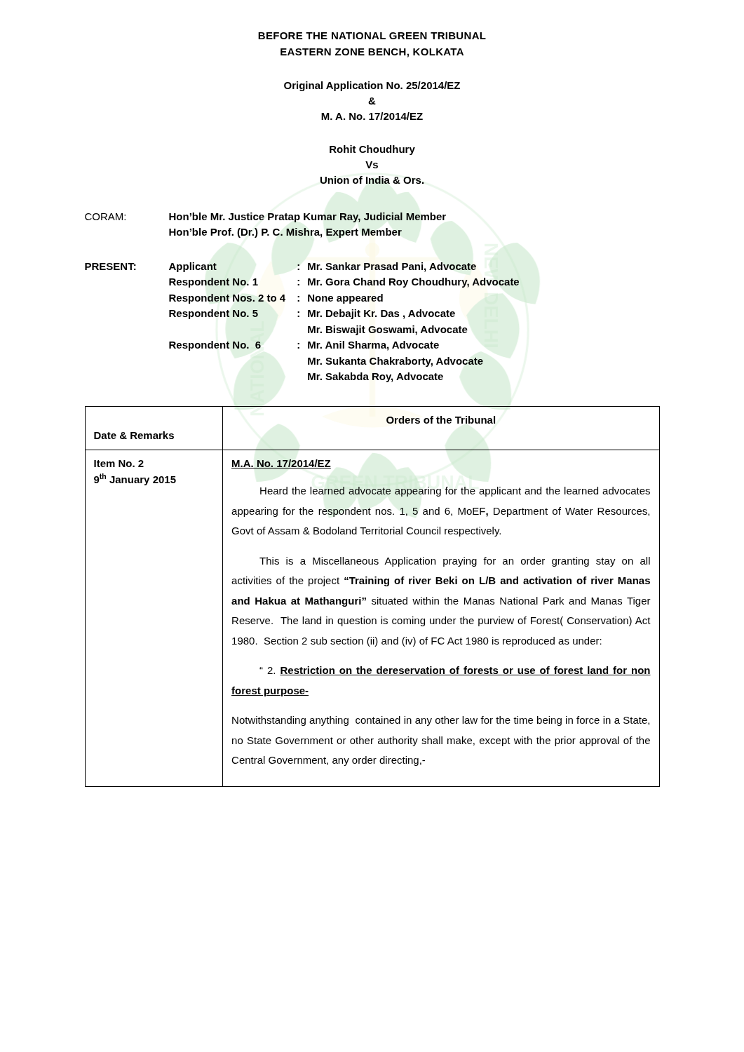NATIONAL NEW DELHI GREEN TRIBUNAL
BEFORE THE NATIONAL GREEN TRIBUNAL
EASTERN ZONE BENCH, KOLKATA
Original Application No. 25/2014/EZ
&
M. A. No. 17/2014/EZ
Rohit Choudhury
Vs
Union of India & Ors.
CORAM:
Hon’ble Mr. Justice Pratap Kumar Ray, Judicial Member
Hon’ble Prof. (Dr.) P. C. Mishra, Expert Member
PRESENT:
| Applicant | : | Mr. Sankar Prasad Pani, Advocate |
| Respondent No. 1 | : | Mr. Gora Chand Roy Choudhury, Advocate |
| Respondent Nos. 2 to 4 | : | None appeared |
| Respondent No. 5 | : | Mr. Debajit Kr. Das , Advocate |
| | | Mr. Biswajit Goswami, Advocate |
| Respondent No. 6 | : | Mr. Anil Sharma, Advocate |
| | | Mr. Sukanta Chakraborty, Advocate |
| | | Mr. Sakabda Roy, Advocate |
| Date & Remarks | Orders of the Tribunal |
| Item No. 2 9 th January 2015 | M.A. No. 17/2014/EZ Heard the learned advocate appearing for the applicant and the learned advocates appearing for the respondent nos. 1, 5 and 6, MoEF , Department of Water Resources, Govt of Assam & Bodoland Territorial Council respectively. This is a Miscellaneous Application praying for an order granting stay on all activities of the project “Training of river Beki on L/B and activation of river Manas and Hakua at Mathanguri” situated within the Manas National Park and Manas Tiger Reserve. The land in question is coming under the purview of Forest( Conservation) Act 1980. Section 2 sub section (ii) and (iv) of FC Act 1980 is reproduced as under: “ 2. Restriction on the dereservation of forests or use of forest land for non forest purpose- Notwithstanding anything contained in any other law for the time being in force in a State, no State Government or other authority shall make, except with the prior approval of the Central Government, any order directing,- |